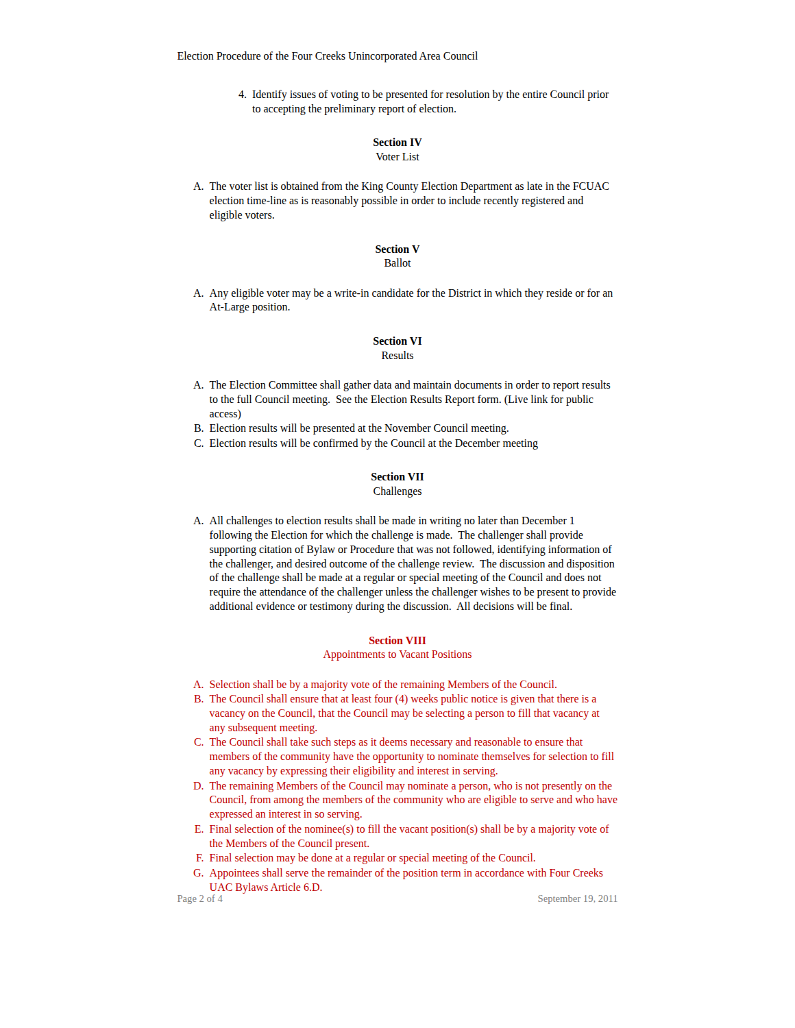Election Procedure of the Four Creeks Unincorporated Area Council
Identify issues of voting to be presented for resolution by the entire Council prior to accepting the preliminary report of election.
Section IV
Voter List
The voter list is obtained from the King County Election Department as late in the FCUAC election time-line as is reasonably possible in order to include recently registered and eligible voters.
Section V
Ballot
Any eligible voter may be a write-in candidate for the District in which they reside or for an At-Large position.
Section VI
Results
The Election Committee shall gather data and maintain documents in order to report results to the full Council meeting. See the Election Results Report form. (Live link for public access)
Election results will be presented at the November Council meeting.
Election results will be confirmed by the Council at the December meeting
Section VII
Challenges
All challenges to election results shall be made in writing no later than December 1 following the Election for which the challenge is made. The challenger shall provide supporting citation of Bylaw or Procedure that was not followed, identifying information of the challenger, and desired outcome of the challenge review. The discussion and disposition of the challenge shall be made at a regular or special meeting of the Council and does not require the attendance of the challenger unless the challenger wishes to be present to provide additional evidence or testimony during the discussion. All decisions will be final.
Section VIII
Appointments to Vacant Positions
Selection shall be by a majority vote of the remaining Members of the Council.
The Council shall ensure that at least four (4) weeks public notice is given that there is a vacancy on the Council, that the Council may be selecting a person to fill that vacancy at any subsequent meeting.
The Council shall take such steps as it deems necessary and reasonable to ensure that members of the community have the opportunity to nominate themselves for selection to fill any vacancy by expressing their eligibility and interest in serving.
The remaining Members of the Council may nominate a person, who is not presently on the Council, from among the members of the community who are eligible to serve and who have expressed an interest in so serving.
Final selection of the nominee(s) to fill the vacant position(s) shall be by a majority vote of the Members of the Council present.
Final selection may be done at a regular or special meeting of the Council.
Appointees shall serve the remainder of the position term in accordance with Four Creeks UAC Bylaws Article 6.D.
Page 2 of 4 September 19, 2011